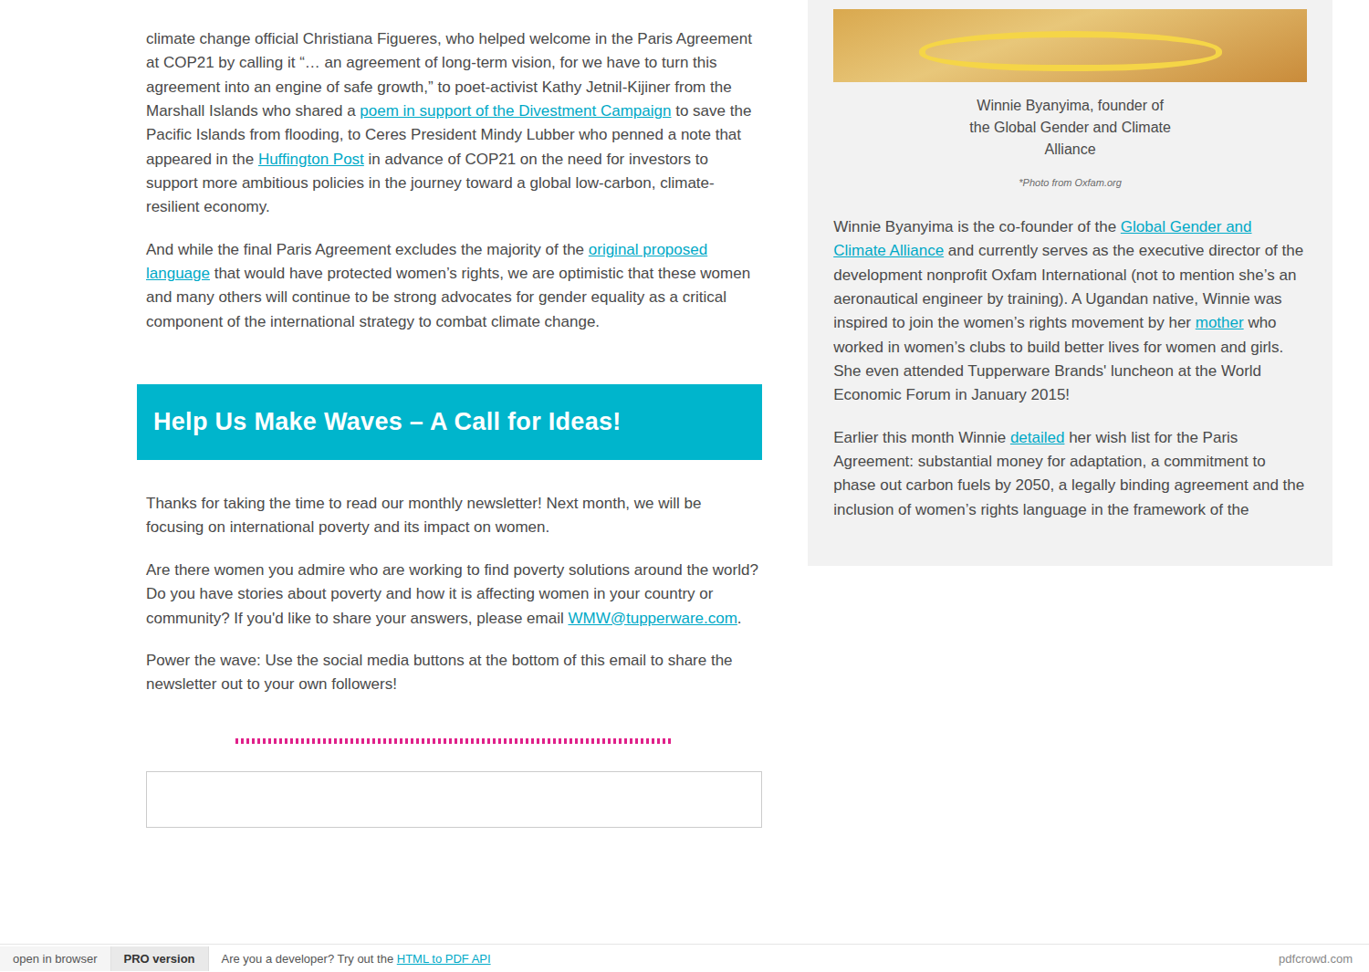climate change official Christiana Figueres, who helped welcome in the Paris Agreement at COP21 by calling it “… an agreement of long-term vision, for we have to turn this agreement into an engine of safe growth,” to poet-activist Kathy Jetnil-Kijiner from the Marshall Islands who shared a poem in support of the Divestment Campaign to save the Pacific Islands from flooding, to Ceres President Mindy Lubber who penned a note that appeared in the Huffington Post in advance of COP21 on the need for investors to support more ambitious policies in the journey toward a global low-carbon, climate-resilient economy.
And while the final Paris Agreement excludes the majority of the original proposed language that would have protected women’s rights, we are optimistic that these women and many others will continue to be strong advocates for gender equality as a critical component of the international strategy to combat climate change.
Help Us Make Waves – A Call for Ideas!
Thanks for taking the time to read our monthly newsletter! Next month, we will be focusing on international poverty and its impact on women.
Are there women you admire who are working to find poverty solutions around the world? Do you have stories about poverty and how it is affecting women in your country or community? If you'd like to share your answers, please email WMW@tupperware.com.
Power the wave: Use the social media buttons at the bottom of this email to share the newsletter out to your own followers!
Winnie Byanyima, founder of
the Global Gender and Climate
Alliance
*Photo from Oxfam.org
Winnie Byanyima is the co-founder of the Global Gender and Climate Alliance and currently serves as the executive director of the development nonprofit Oxfam International (not to mention she’s an aeronautical engineer by training). A Ugandan native, Winnie was inspired to join the women’s rights movement by her mother who worked in women’s clubs to build better lives for women and girls. She even attended Tupperware Brands' luncheon at the World Economic Forum in January 2015!
Earlier this month Winnie detailed her wish list for the Paris Agreement: substantial money for adaptation, a commitment to phase out carbon fuels by 2050, a legally binding agreement and the inclusion of women’s rights language in the framework of the
open in browser PRO version Are you a developer? Try out the HTML to PDF API pdfcrowd.com